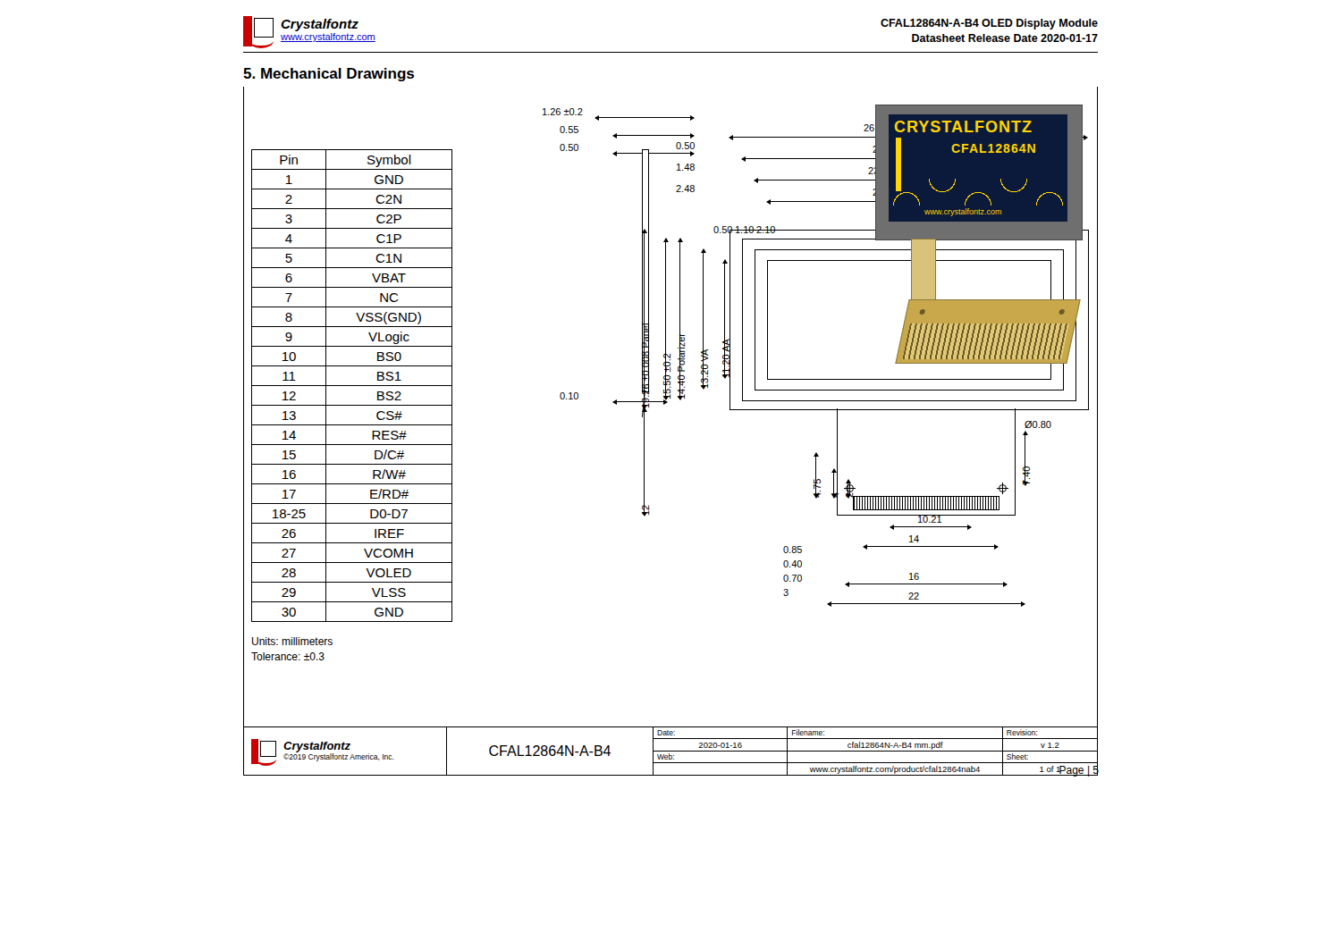Crystalfontz
www.crystalfontz.com
CFAL12864N-A-B4 OLED Display Module
Datasheet Release Date 2020-01-17
5. Mechanical Drawings
| Pin | Symbol |
| --- | --- |
| 1 | GND |
| 2 | C2N |
| 3 | C2P |
| 4 | C1P |
| 5 | C1N |
| 6 | VBAT |
| 7 | NC |
| 8 | VSS(GND) |
| 9 | VLogic |
| 10 | BS0 |
| 11 | BS1 |
| 12 | BS2 |
| 13 | CS# |
| 14 | RES# |
| 15 | D/C# |
| 16 | R/W# |
| 17 | E/RD# |
| 18-25 | D0-D7 |
| 26 | IREF |
| 27 | VCOMH |
| 28 | VOLED |
| 29 | VLSS |
| 30 | GND |
Units: millimeters
Tolerance: ±0.3
1.26 ±0.2
0.55
0.50
0.10
26.70 ±0.008 Panel
25.70 Polarizer
23.74 Viewing Area
21.74 Active Area
0.50
1.48
2.48
19.26 ±0.008 Panel
15.50 ±0.2
14.40 Polarizer
13.20 VA
11.20 AA
0.50
1.10
2.10
12
Ø0.80
7.40
4.75
4
2
10.21
14
0.85
0.40
0.70
3
16
22
CRYSTALFONTZ
CFAL12864N
www.crystalfontz.com
Crystalfontz
©2019 Crystalfontz America, Inc.
CFAL12864N-A-B4
Date:
Filename:
Revision:
2020-01-16
cfal12864N-A-B4 mm.pdf
v 1.2
Web:
Sheet:
www.crystalfontz.com/product/cfal12864nab4
1 of 1
Page | 5